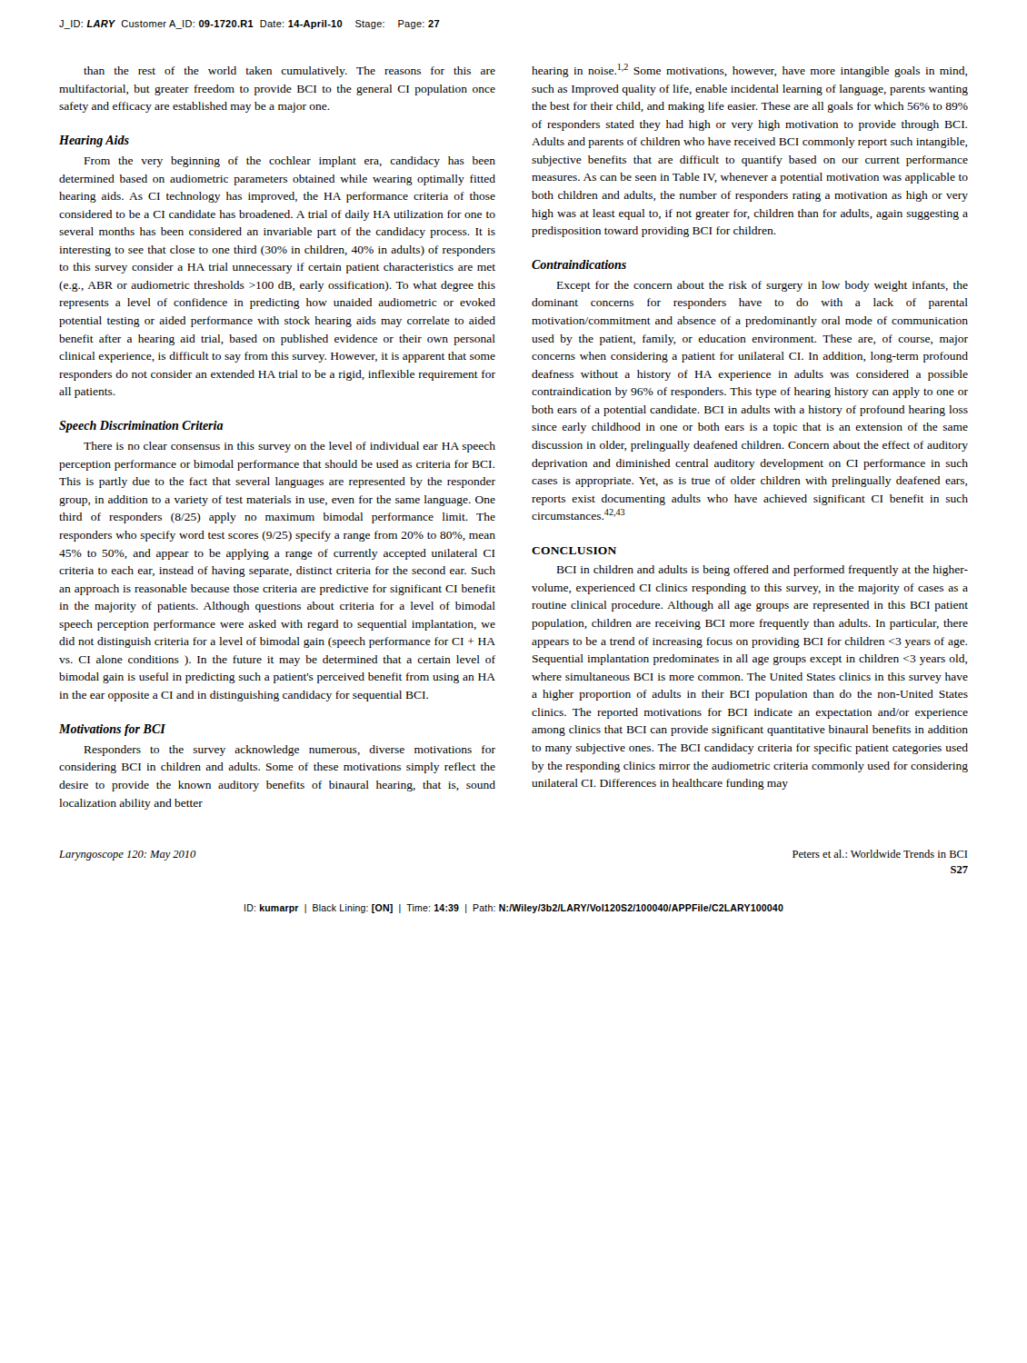J_ID: LARY Customer A_ID: 09-1720.R1 Date: 14-April-10 Stage: Page: 27
than the rest of the world taken cumulatively. The reasons for this are multifactorial, but greater freedom to provide BCI to the general CI population once safety and efficacy are established may be a major one.
Hearing Aids
From the very beginning of the cochlear implant era, candidacy has been determined based on audiometric parameters obtained while wearing optimally fitted hearing aids. As CI technology has improved, the HA performance criteria of those considered to be a CI candidate has broadened. A trial of daily HA utilization for one to several months has been considered an invariable part of the candidacy process. It is interesting to see that close to one third (30% in children, 40% in adults) of responders to this survey consider a HA trial unnecessary if certain patient characteristics are met (e.g., ABR or audiometric thresholds >100 dB, early ossification). To what degree this represents a level of confidence in predicting how unaided audiometric or evoked potential testing or aided performance with stock hearing aids may correlate to aided benefit after a hearing aid trial, based on published evidence or their own personal clinical experience, is difficult to say from this survey. However, it is apparent that some responders do not consider an extended HA trial to be a rigid, inflexible requirement for all patients.
Speech Discrimination Criteria
There is no clear consensus in this survey on the level of individual ear HA speech perception performance or bimodal performance that should be used as criteria for BCI. This is partly due to the fact that several languages are represented by the responder group, in addition to a variety of test materials in use, even for the same language. One third of responders (8/25) apply no maximum bimodal performance limit. The responders who specify word test scores (9/25) specify a range from 20% to 80%, mean 45% to 50%, and appear to be applying a range of currently accepted unilateral CI criteria to each ear, instead of having separate, distinct criteria for the second ear. Such an approach is reasonable because those criteria are predictive for significant CI benefit in the majority of patients. Although questions about criteria for a level of bimodal speech perception performance were asked with regard to sequential implantation, we did not distinguish criteria for a level of bimodal gain (speech performance for CI + HA vs. CI alone conditions ). In the future it may be determined that a certain level of bimodal gain is useful in predicting such a patient's perceived benefit from using an HA in the ear opposite a CI and in distinguishing candidacy for sequential BCI.
Motivations for BCI
Responders to the survey acknowledge numerous, diverse motivations for considering BCI in children and adults. Some of these motivations simply reflect the desire to provide the known auditory benefits of binaural hearing, that is, sound localization ability and better
hearing in noise.1,2 Some motivations, however, have more intangible goals in mind, such as Improved quality of life, enable incidental learning of language, parents wanting the best for their child, and making life easier. These are all goals for which 56% to 89% of responders stated they had high or very high motivation to provide through BCI. Adults and parents of children who have received BCI commonly report such intangible, subjective benefits that are difficult to quantify based on our current performance measures. As can be seen in Table IV, whenever a potential motivation was applicable to both children and adults, the number of responders rating a motivation as high or very high was at least equal to, if not greater for, children than for adults, again suggesting a predisposition toward providing BCI for children.
Contraindications
Except for the concern about the risk of surgery in low body weight infants, the dominant concerns for responders have to do with a lack of parental motivation/commitment and absence of a predominantly oral mode of communication used by the patient, family, or education environment. These are, of course, major concerns when considering a patient for unilateral CI. In addition, long-term profound deafness without a history of HA experience in adults was considered a possible contraindication by 96% of responders. This type of hearing history can apply to one or both ears of a potential candidate. BCI in adults with a history of profound hearing loss since early childhood in one or both ears is a topic that is an extension of the same discussion in older, prelingually deafened children. Concern about the effect of auditory deprivation and diminished central auditory development on CI performance in such cases is appropriate. Yet, as is true of older children with prelingually deafened ears, reports exist documenting adults who have achieved significant CI benefit in such circumstances.42,43
CONCLUSION
BCI in children and adults is being offered and performed frequently at the higher-volume, experienced CI clinics responding to this survey, in the majority of cases as a routine clinical procedure. Although all age groups are represented in this BCI patient population, children are receiving BCI more frequently than adults. In particular, there appears to be a trend of increasing focus on providing BCI for children <3 years of age. Sequential implantation predominates in all age groups except in children <3 years old, where simultaneous BCI is more common. The United States clinics in this survey have a higher proportion of adults in their BCI population than do the non-United States clinics. The reported motivations for BCI indicate an expectation and/or experience among clinics that BCI can provide significant quantitative binaural benefits in addition to many subjective ones. The BCI candidacy criteria for specific patient categories used by the responding clinics mirror the audiometric criteria commonly used for considering unilateral CI. Differences in healthcare funding may
Laryngoscope 120: May 2010
Peters et al.: Worldwide Trends in BCI S27
ID: kumarpr|Black Lining: [ON]|Time: 14:39|Path: N:/Wiley/3b2/LARY/Vol120S2/100040/APPFile/C2LARY100040